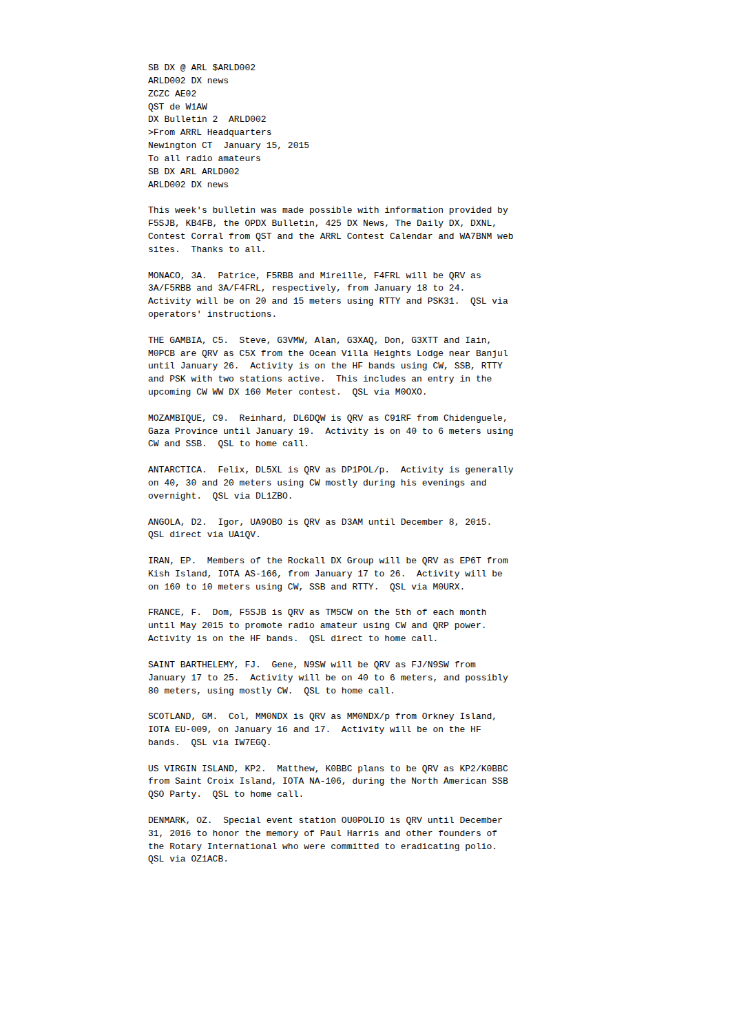SB DX @ ARL $ARLD002
ARLD002 DX news
ZCZC AE02
QST de W1AW
DX Bulletin 2  ARLD002
>From ARRL Headquarters
Newington CT  January 15, 2015
To all radio amateurs
SB DX ARL ARLD002
ARLD002 DX news
This week's bulletin was made possible with information provided by F5SJB, KB4FB, the OPDX Bulletin, 425 DX News, The Daily DX, DXNL, Contest Corral from QST and the ARRL Contest Calendar and WA7BNM web sites. Thanks to all.
MONACO, 3A. Patrice, F5RBB and Mireille, F4FRL will be QRV as 3A/F5RBB and 3A/F4FRL, respectively, from January 18 to 24. Activity will be on 20 and 15 meters using RTTY and PSK31. QSL via operators' instructions.
THE GAMBIA, C5. Steve, G3VMW, Alan, G3XAQ, Don, G3XTT and Iain, M0PCB are QRV as C5X from the Ocean Villa Heights Lodge near Banjul until January 26. Activity is on the HF bands using CW, SSB, RTTY and PSK with two stations active. This includes an entry in the upcoming CW WW DX 160 Meter contest. QSL via M0OXO.
MOZAMBIQUE, C9. Reinhard, DL6DQW is QRV as C91RF from Chidenguele, Gaza Province until January 19. Activity is on 40 to 6 meters using CW and SSB. QSL to home call.
ANTARCTICA. Felix, DL5XL is QRV as DP1POL/p. Activity is generally on 40, 30 and 20 meters using CW mostly during his evenings and overnight. QSL via DL1ZBO.
ANGOLA, D2. Igor, UA9OBO is QRV as D3AM until December 8, 2015. QSL direct via UA1QV.
IRAN, EP. Members of the Rockall DX Group will be QRV as EP6T from Kish Island, IOTA AS-166, from January 17 to 26. Activity will be on 160 to 10 meters using CW, SSB and RTTY. QSL via M0URX.
FRANCE, F. Dom, F5SJB is QRV as TM5CW on the 5th of each month until May 2015 to promote radio amateur using CW and QRP power. Activity is on the HF bands. QSL direct to home call.
SAINT BARTHELEMY, FJ. Gene, N9SW will be QRV as FJ/N9SW from January 17 to 25. Activity will be on 40 to 6 meters, and possibly 80 meters, using mostly CW. QSL to home call.
SCOTLAND, GM. Col, MM0NDX is QRV as MM0NDX/p from Orkney Island, IOTA EU-009, on January 16 and 17. Activity will be on the HF bands. QSL via IW7EGQ.
US VIRGIN ISLAND, KP2. Matthew, K0BBC plans to be QRV as KP2/K0BBC from Saint Croix Island, IOTA NA-106, during the North American SSB QSO Party. QSL to home call.
DENMARK, OZ. Special event station OU0POLIO is QRV until December 31, 2016 to honor the memory of Paul Harris and other founders of the Rotary International who were committed to eradicating polio. QSL via OZ1ACB.